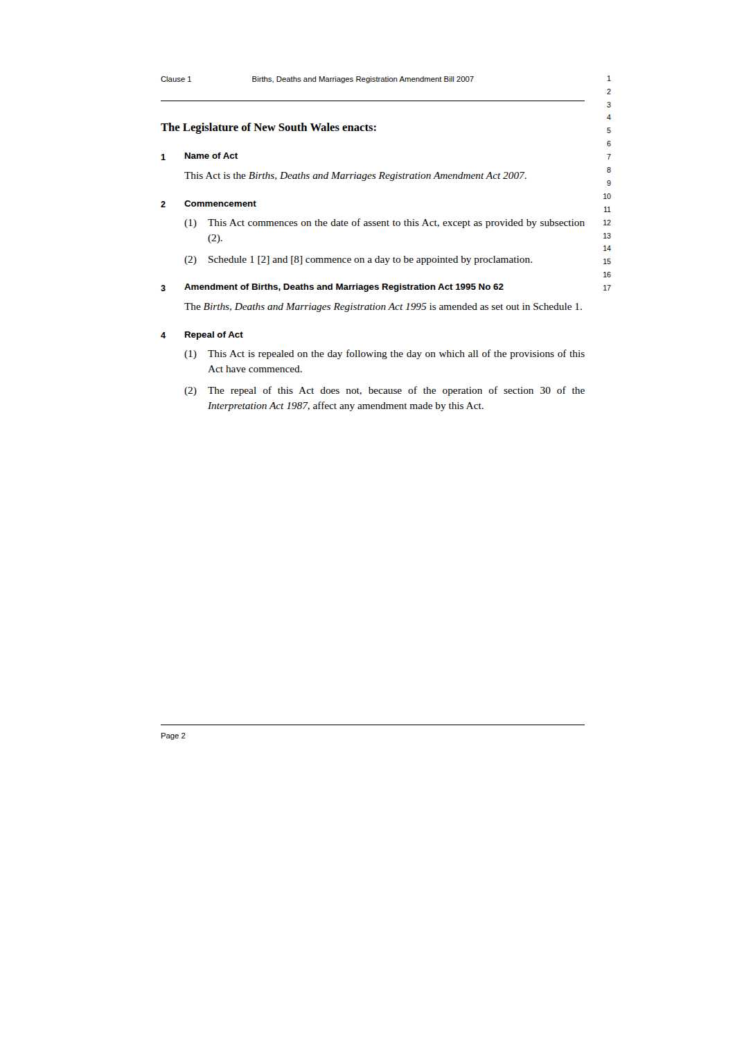Clause 1 Births, Deaths and Marriages Registration Amendment Bill 2007
The Legislature of New South Wales enacts:
1
Name of Act
This Act is the Births, Deaths and Marriages Registration Amendment Act 2007.
2
Commencement
(1)
This Act commences on the date of assent to this Act, except as provided by subsection (2).
(2)
Schedule 1 [2] and [8] commence on a day to be appointed by proclamation.
3
Amendment of Births, Deaths and Marriages Registration Act 1995 No 62
The Births, Deaths and Marriages Registration Act 1995 is amended as set out in Schedule 1.
4
Repeal of Act
(1)
This Act is repealed on the day following the day on which all of the provisions of this Act have commenced.
(2)
The repeal of this Act does not, because of the operation of section 30 of the Interpretation Act 1987, affect any amendment made by this Act.
1
2
3
4
5
6
7
8
9
10
11
12
13
14
15
16
17
Page 2